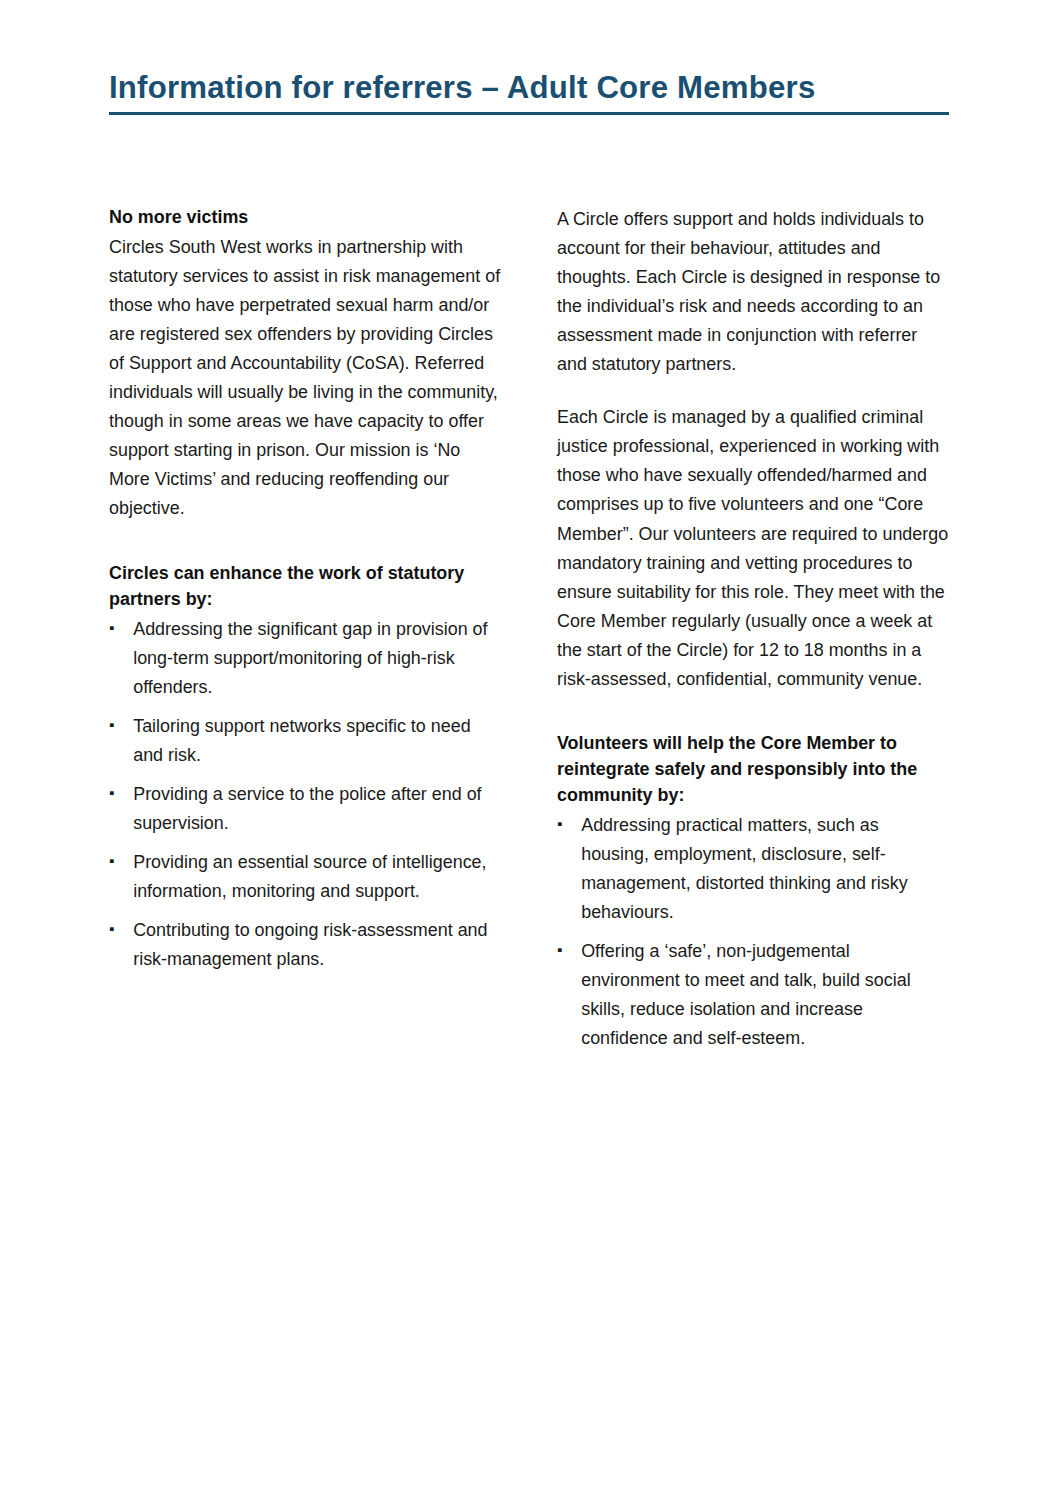Information for referrers – Adult Core Members
No more victims
Circles South West works in partnership with statutory services to assist in risk management of those who have perpetrated sexual harm and/or are registered sex offenders by providing Circles of Support and Accountability (CoSA). Referred individuals will usually be living in the community, though in some areas we have capacity to offer support starting in prison. Our mission is ‘No More Victims’ and reducing reoffending our objective.
Circles can enhance the work of statutory partners by:
Addressing the significant gap in provision of long-term support/monitoring of high-risk offenders.
Tailoring support networks specific to need and risk.
Providing a service to the police after end of supervision.
Providing an essential source of intelligence, information, monitoring and support.
Contributing to ongoing risk-assessment and risk-management plans.
A Circle offers support and holds individuals to account for their behaviour, attitudes and thoughts. Each Circle is designed in response to the individual’s risk and needs according to an assessment made in conjunction with referrer and statutory partners.
Each Circle is managed by a qualified criminal justice professional, experienced in working with those who have sexually offended/harmed and comprises up to five volunteers and one “Core Member”. Our volunteers are required to undergo mandatory training and vetting procedures to ensure suitability for this role. They meet with the Core Member regularly (usually once a week at the start of the Circle) for 12 to 18 months in a risk-assessed, confidential, community venue.
Volunteers will help the Core Member to reintegrate safely and responsibly into the community by:
Addressing practical matters, such as housing, employment, disclosure, self-management, distorted thinking and risky behaviours.
Offering a ‘safe’, non-judgemental environment to meet and talk, build social skills, reduce isolation and increase confidence and self-esteem.